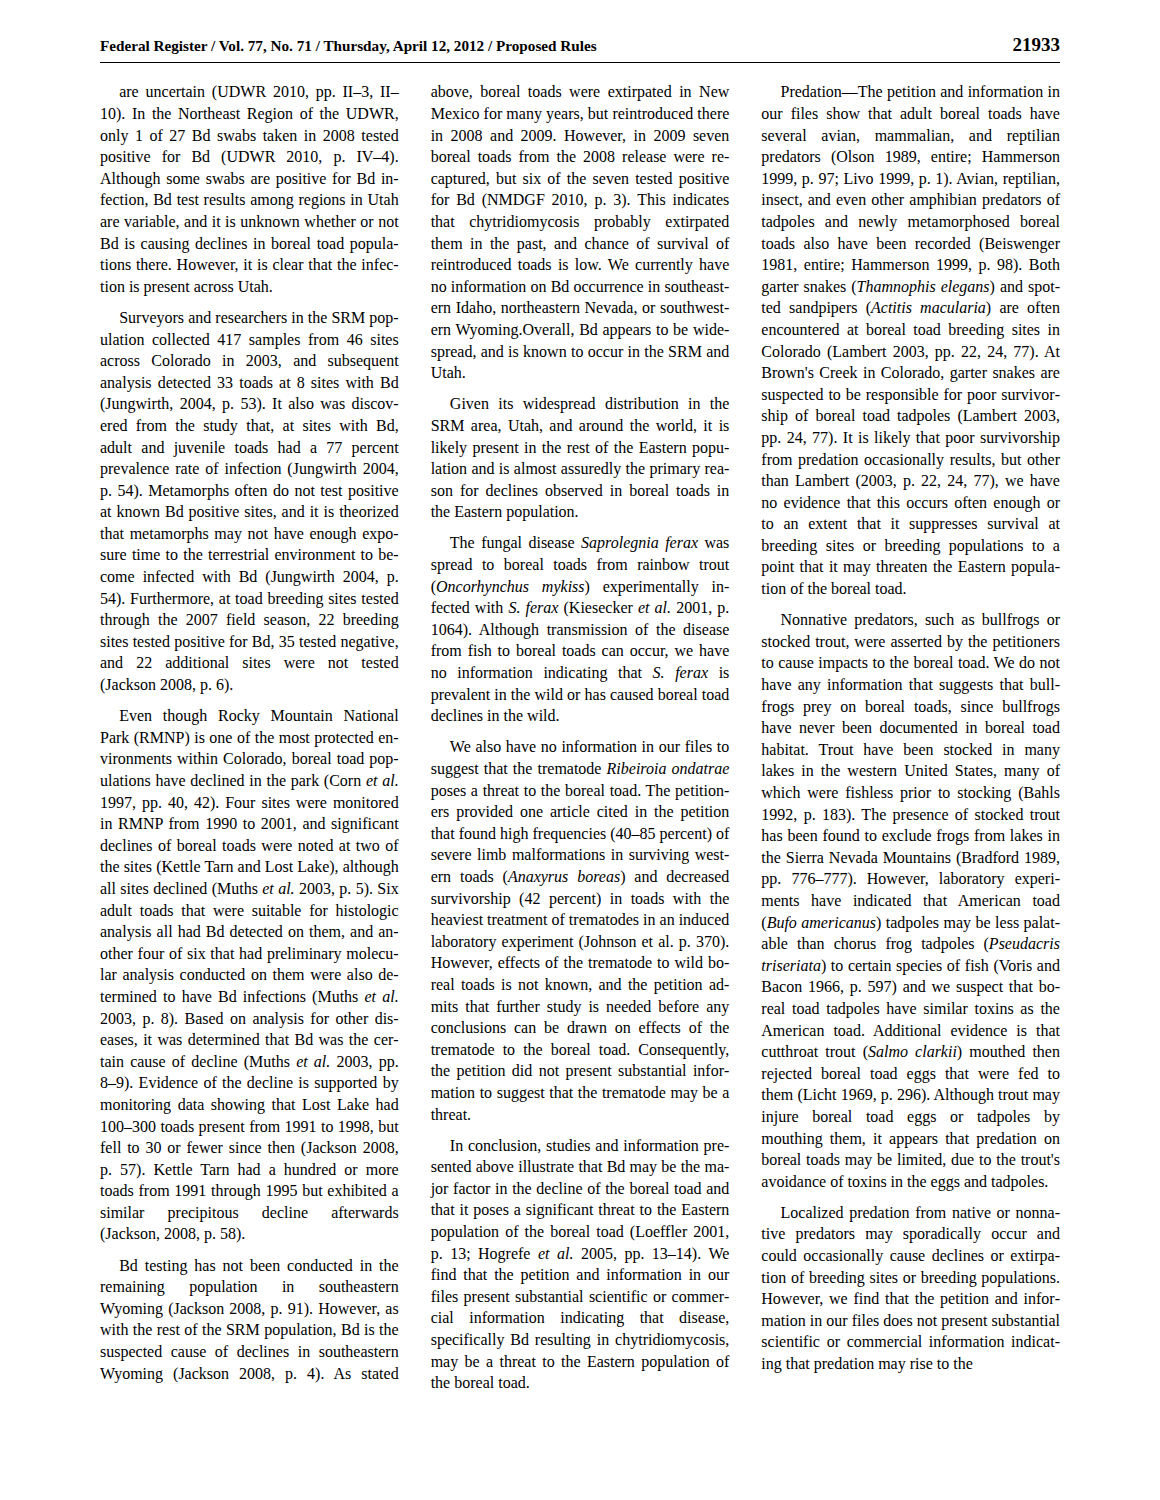Federal Register / Vol. 77, No. 71 / Thursday, April 12, 2012 / Proposed Rules 21933
are uncertain (UDWR 2010, pp. II–3, II–10). In the Northeast Region of the UDWR, only 1 of 27 Bd swabs taken in 2008 tested positive for Bd (UDWR 2010, p. IV–4). Although some swabs are positive for Bd infection, Bd test results among regions in Utah are variable, and it is unknown whether or not Bd is causing declines in boreal toad populations there. However, it is clear that the infection is present across Utah.
Surveyors and researchers in the SRM population collected 417 samples from 46 sites across Colorado in 2003, and subsequent analysis detected 33 toads at 8 sites with Bd (Jungwirth, 2004, p. 53). It also was discovered from the study that, at sites with Bd, adult and juvenile toads had a 77 percent prevalence rate of infection (Jungwirth 2004, p. 54). Metamorphs often do not test positive at known Bd positive sites, and it is theorized that metamorphs may not have enough exposure time to the terrestrial environment to become infected with Bd (Jungwirth 2004, p. 54). Furthermore, at toad breeding sites tested through the 2007 field season, 22 breeding sites tested positive for Bd, 35 tested negative, and 22 additional sites were not tested (Jackson 2008, p. 6).
Even though Rocky Mountain National Park (RMNP) is one of the most protected environments within Colorado, boreal toad populations have declined in the park (Corn et al. 1997, pp. 40, 42). Four sites were monitored in RMNP from 1990 to 2001, and significant declines of boreal toads were noted at two of the sites (Kettle Tarn and Lost Lake), although all sites declined (Muths et al. 2003, p. 5). Six adult toads that were suitable for histologic analysis all had Bd detected on them, and another four of six that had preliminary molecular analysis conducted on them were also determined to have Bd infections (Muths et al. 2003, p. 8). Based on analysis for other diseases, it was determined that Bd was the certain cause of decline (Muths et al. 2003, pp. 8–9). Evidence of the decline is supported by monitoring data showing that Lost Lake had 100–300 toads present from 1991 to 1998, but fell to 30 or fewer since then (Jackson 2008, p. 57). Kettle Tarn had a hundred or more toads from 1991 through 1995 but exhibited a similar precipitous decline afterwards (Jackson, 2008, p. 58).
Bd testing has not been conducted in the remaining population in southeastern Wyoming (Jackson 2008, p. 91). However, as with the rest of the SRM population, Bd is the suspected cause of declines in southeastern Wyoming (Jackson 2008, p. 4). As stated above, boreal toads were extirpated in New Mexico for many years, but reintroduced there in 2008 and 2009. However, in 2009 seven boreal toads from the 2008 release were recaptured, but six of the seven tested positive for Bd (NMDGF 2010, p. 3). This indicates that chytridiomycosis probably extirpated them in the past, and chance of survival of reintroduced toads is low. We currently have no information on Bd occurrence in southeastern Idaho, northeastern Nevada, or southwestern Wyoming.Overall, Bd appears to be widespread, and is known to occur in the SRM and Utah.
Given its widespread distribution in the SRM area, Utah, and around the world, it is likely present in the rest of the Eastern population and is almost assuredly the primary reason for declines observed in boreal toads in the Eastern population.
The fungal disease Saprolegnia ferax was spread to boreal toads from rainbow trout (Oncorhynchus mykiss) experimentally infected with S. ferax (Kiesecker et al. 2001, p. 1064). Although transmission of the disease from fish to boreal toads can occur, we have no information indicating that S. ferax is prevalent in the wild or has caused boreal toad declines in the wild.
We also have no information in our files to suggest that the trematode Ribeiroia ondatrae poses a threat to the boreal toad. The petitioners provided one article cited in the petition that found high frequencies (40–85 percent) of severe limb malformations in surviving western toads (Anaxyrus boreas) and decreased survivorship (42 percent) in toads with the heaviest treatment of trematodes in an induced laboratory experiment (Johnson et al. p. 370). However, effects of the trematode to wild boreal toads is not known, and the petition admits that further study is needed before any conclusions can be drawn on effects of the trematode to the boreal toad. Consequently, the petition did not present substantial information to suggest that the trematode may be a threat.
In conclusion, studies and information presented above illustrate that Bd may be the major factor in the decline of the boreal toad and that it poses a significant threat to the Eastern population of the boreal toad (Loeffler 2001, p. 13; Hogrefe et al. 2005, pp. 13–14). We find that the petition and information in our files present substantial scientific or commercial information indicating that disease, specifically Bd resulting in chytridiomycosis, may be a threat to the Eastern population of the boreal toad.
Predation—The petition and information in our files show that adult boreal toads have several avian, mammalian, and reptilian predators (Olson 1989, entire; Hammerson 1999, p. 97; Livo 1999, p. 1). Avian, reptilian, insect, and even other amphibian predators of tadpoles and newly metamorphosed boreal toads also have been recorded (Beiswenger 1981, entire; Hammerson 1999, p. 98). Both garter snakes (Thamnophis elegans) and spotted sandpipers (Actitis macularia) are often encountered at boreal toad breeding sites in Colorado (Lambert 2003, pp. 22, 24, 77). At Brown's Creek in Colorado, garter snakes are suspected to be responsible for poor survivorship of boreal toad tadpoles (Lambert 2003, pp. 24, 77). It is likely that poor survivorship from predation occasionally results, but other than Lambert (2003, p. 22, 24, 77), we have no evidence that this occurs often enough or to an extent that it suppresses survival at breeding sites or breeding populations to a point that it may threaten the Eastern population of the boreal toad.
Nonnative predators, such as bullfrogs or stocked trout, were asserted by the petitioners to cause impacts to the boreal toad. We do not have any information that suggests that bullfrogs prey on boreal toads, since bullfrogs have never been documented in boreal toad habitat. Trout have been stocked in many lakes in the western United States, many of which were fishless prior to stocking (Bahls 1992, p. 183). The presence of stocked trout has been found to exclude frogs from lakes in the Sierra Nevada Mountains (Bradford 1989, pp. 776–777). However, laboratory experiments have indicated that American toad (Bufo americanus) tadpoles may be less palatable than chorus frog tadpoles (Pseudacris triseriata) to certain species of fish (Voris and Bacon 1966, p. 597) and we suspect that boreal toad tadpoles have similar toxins as the American toad. Additional evidence is that cutthroat trout (Salmo clarkii) mouthed then rejected boreal toad eggs that were fed to them (Licht 1969, p. 296). Although trout may injure boreal toad eggs or tadpoles by mouthing them, it appears that predation on boreal toads may be limited, due to the trout's avoidance of toxins in the eggs and tadpoles.
Localized predation from native or nonnative predators may sporadically occur and could occasionally cause declines or extirpation of breeding sites or breeding populations. However, we find that the petition and information in our files does not present substantial scientific or commercial information indicating that predation may rise to the